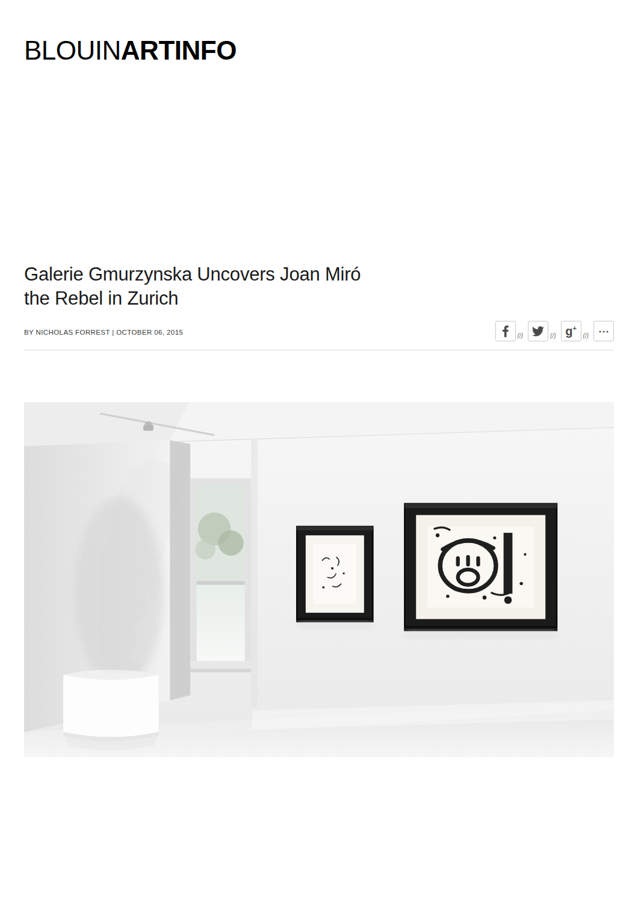BLOUINARTINFO
Galerie Gmurzynska Uncovers Joan Miró
the Rebel in Zurich
BY NICHOLAS FORREST | OCTOBER 06, 2015
(/)
(/)
g+ (/)
⋯